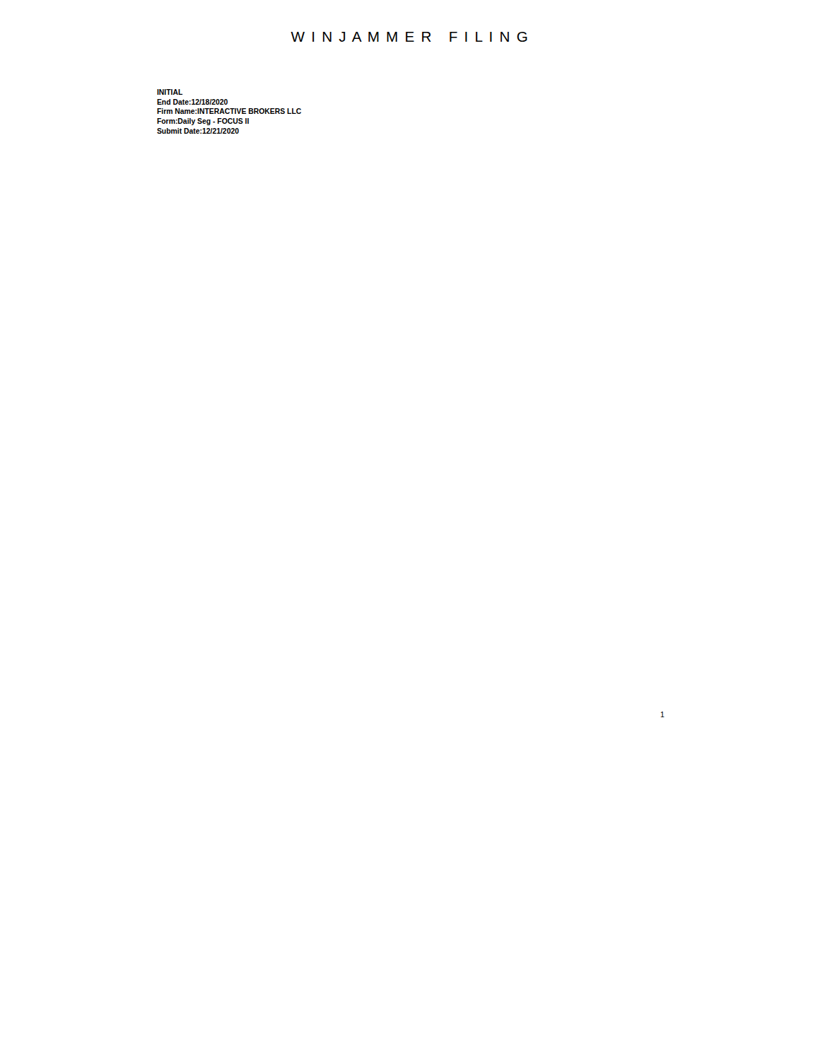W I N J A M M E R F I L I N G
INITIAL
End Date:12/18/2020
Firm Name:INTERACTIVE BROKERS LLC
Form:Daily Seg - FOCUS II
Submit Date:12/21/2020
1